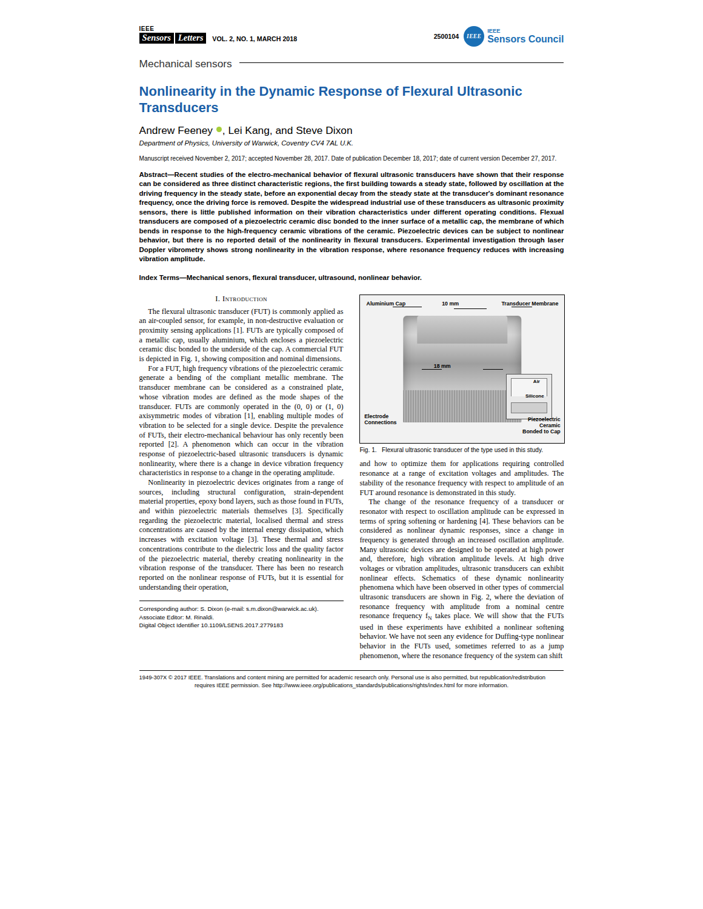IEEE
Sensors Letters
VOL. 2, NO. 1, MARCH 2018
2500104
IEEE
IEEE
Sensors Council
Mechanical sensors
Nonlinearity in the Dynamic Response of Flexural Ultrasonic Transducers
Andrew Feeney , Lei Kang, and Steve Dixon
Department of Physics, University of Warwick, Coventry CV4 7AL U.K.
Manuscript received November 2, 2017; accepted November 28, 2017. Date of publication December 18, 2017; date of current version December 27, 2017.
Abstract—Recent studies of the electro-mechanical behavior of flexural ultrasonic transducers have shown that their response can be considered as three distinct characteristic regions, the first building towards a steady state, followed by oscillation at the driving frequency in the steady state, before an exponential decay from the steady state at the transducer's dominant resonance frequency, once the driving force is removed. Despite the widespread industrial use of these transducers as ultrasonic proximity sensors, there is little published information on their vibration characteristics under different operating conditions. Flexual transducers are composed of a piezoelectric ceramic disc bonded to the inner surface of a metallic cap, the membrane of which bends in response to the high-frequency ceramic vibrations of the ceramic. Piezoelectric devices can be subject to nonlinear behavior, but there is no reported detail of the nonlinearity in flexural transducers. Experimental investigation through laser Doppler vibrometry shows strong nonlinearity in the vibration response, where resonance frequency reduces with increasing vibration amplitude.
Index Terms—Mechanical senors, flexural transducer, ultrasound, nonlinear behavior.
I. Introduction
The flexural ultrasonic transducer (FUT) is commonly applied as an air-coupled sensor, for example, in non-destructive evaluation or proximity sensing applications [1]. FUTs are typically composed of a metallic cap, usually aluminium, which encloses a piezoelectric ceramic disc bonded to the underside of the cap. A commercial FUT is depicted in Fig. 1, showing composition and nominal dimensions.
For a FUT, high frequency vibrations of the piezoelectric ceramic generate a bending of the compliant metallic membrane. The transducer membrane can be considered as a constrained plate, whose vibration modes are defined as the mode shapes of the transducer. FUTs are commonly operated in the (0, 0) or (1, 0) axisymmetric modes of vibration [1], enabling multiple modes of vibration to be selected for a single device. Despite the prevalence of FUTs, their electro-mechanical behaviour has only recently been reported [2]. A phenomenon which can occur in the vibration response of piezoelectric-based ultrasonic transducers is dynamic nonlinearity, where there is a change in device vibration frequency characteristics in response to a change in the operating amplitude.
Nonlinearity in piezoelectric devices originates from a range of sources, including structural configuration, strain-dependent material properties, epoxy bond layers, such as those found in FUTs, and within piezoelectric materials themselves [3]. Specifically regarding the piezoelectric material, localised thermal and stress concentrations are caused by the internal energy dissipation, which increases with excitation voltage [3]. These thermal and stress concentrations contribute to the dielectric loss and the quality factor of the piezoelectric material, thereby creating nonlinearity in the vibration response of the transducer. There has been no research reported on the nonlinear response of FUTs, but it is essential for understanding their operation,
Corresponding author: S. Dixon (e-mail: s.m.dixon@warwick.ac.uk).
Associate Editor: M. Rinaldi.
Digital Object Identifier 10.1109/LSENS.2017.2779183
Aluminium Cap
10 mm
Transducer Membrane
18 mm
Air
Silicone
Electrode
Connections
Piezoelectric
Ceramic
Bonded to Cap
Fig. 1. Flexural ultrasonic transducer of the type used in this study.
and how to optimize them for applications requiring controlled resonance at a range of excitation voltages and amplitudes. The stability of the resonance frequency with respect to amplitude of an FUT around resonance is demonstrated in this study.
The change of the resonance frequency of a transducer or resonator with respect to oscillation amplitude can be expressed in terms of spring softening or hardening [4]. These behaviors can be considered as nonlinear dynamic responses, since a change in frequency is generated through an increased oscillation amplitude. Many ultrasonic devices are designed to be operated at high power and, therefore, high vibration amplitude levels. At high drive voltages or vibration amplitudes, ultrasonic transducers can exhibit nonlinear effects. Schematics of these dynamic nonlinearity phenomena which have been observed in other types of commercial ultrasonic transducers are shown in Fig. 2, where the deviation of resonance frequency with amplitude from a nominal centre resonance frequency fN takes place. We will show that the FUTs used in these experiments have exhibited a nonlinear softening behavior. We have not seen any evidence for Duffing-type nonlinear behavior in the FUTs used, sometimes referred to as a jump phenomenon, where the resonance frequency of the system can shift
1949-307X © 2017 IEEE. Translations and content mining are permitted for academic research only. Personal use is also permitted, but republication/redistribution
requires IEEE permission. See http://www.ieee.org/publications_standards/publications/rights/index.html for more information.